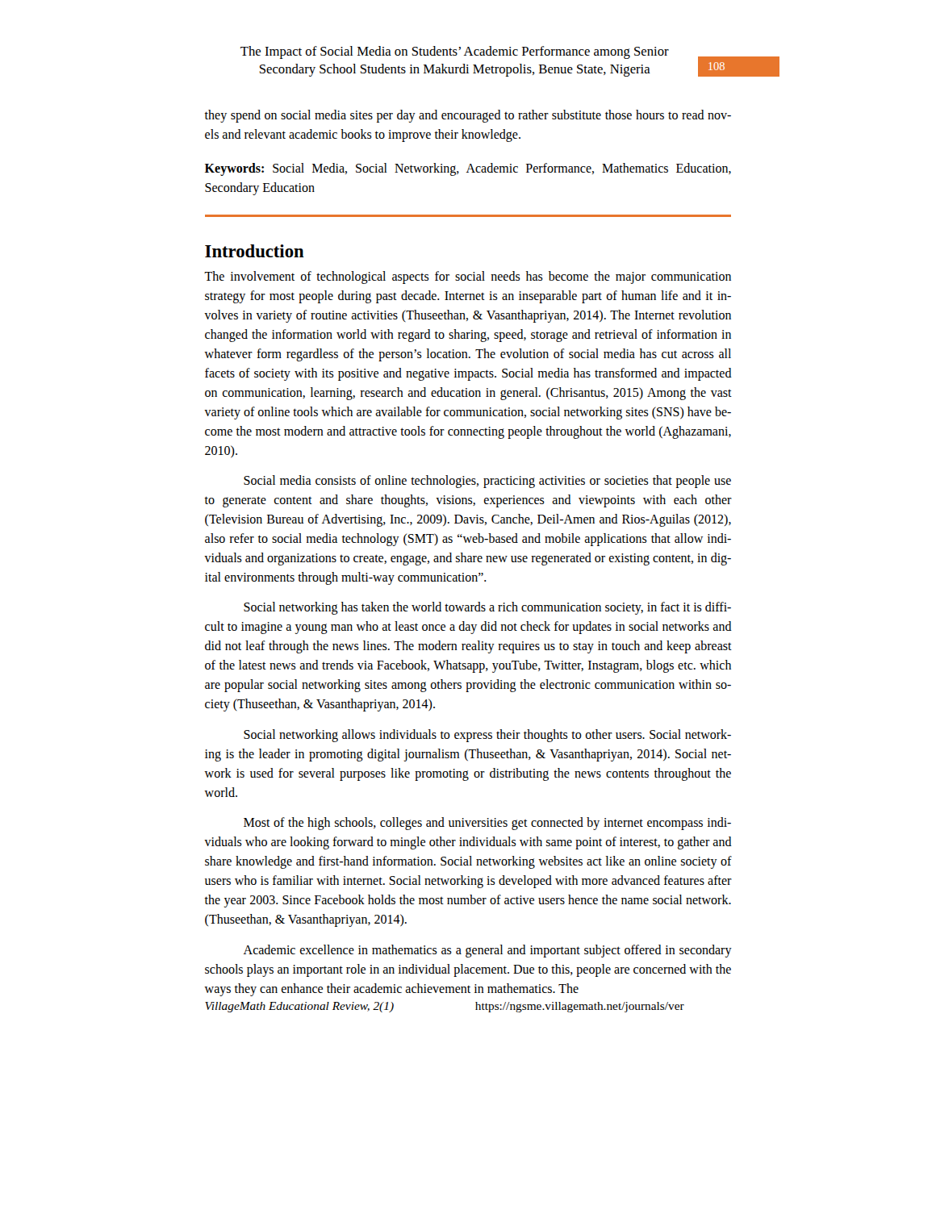108
The Impact of Social Media on Students’ Academic Performance among Senior Secondary School Students in Makurdi Metropolis, Benue State, Nigeria
they spend on social media sites per day and encouraged to rather substitute those hours to read novels and relevant academic books to improve their knowledge.
Keywords: Social Media, Social Networking, Academic Performance, Mathematics Education, Secondary Education
Introduction
The involvement of technological aspects for social needs has become the major communication strategy for most people during past decade. Internet is an inseparable part of human life and it involves in variety of routine activities (Thuseethan, & Vasanthapriyan, 2014). The Internet revolution changed the information world with regard to sharing, speed, storage and retrieval of information in whatever form regardless of the person’s location. The evolution of social media has cut across all facets of society with its positive and negative impacts. Social media has transformed and impacted on communication, learning, research and education in general. (Chrisantus, 2015) Among the vast variety of online tools which are available for communication, social networking sites (SNS) have become the most modern and attractive tools for connecting people throughout the world (Aghazamani, 2010).
Social media consists of online technologies, practicing activities or societies that people use to generate content and share thoughts, visions, experiences and viewpoints with each other (Television Bureau of Advertising, Inc., 2009). Davis, Canche, Deil-Amen and Rios-Aguilas (2012), also refer to social media technology (SMT) as “web-based and mobile applications that allow individuals and organizations to create, engage, and share new use regenerated or existing content, in digital environments through multi-way communication”.
Social networking has taken the world towards a rich communication society, in fact it is difficult to imagine a young man who at least once a day did not check for updates in social networks and did not leaf through the news lines. The modern reality requires us to stay in touch and keep abreast of the latest news and trends via Facebook, Whatsapp, youTube, Twitter, Instagram, blogs etc. which are popular social networking sites among others providing the electronic communication within society (Thuseethan, & Vasanthapriyan, 2014).
Social networking allows individuals to express their thoughts to other users. Social networking is the leader in promoting digital journalism (Thuseethan, & Vasanthapriyan, 2014). Social network is used for several purposes like promoting or distributing the news contents throughout the world.
Most of the high schools, colleges and universities get connected by internet encompass individuals who are looking forward to mingle other individuals with same point of interest, to gather and share knowledge and first-hand information. Social networking websites act like an online society of users who is familiar with internet. Social networking is developed with more advanced features after the year 2003. Since Facebook holds the most number of active users hence the name social network. (Thuseethan, & Vasanthapriyan, 2014).
Academic excellence in mathematics as a general and important subject offered in secondary schools plays an important role in an individual placement. Due to this, people are concerned with the ways they can enhance their academic achievement in mathematics. The
VillageMath Educational Review, 2(1) https://ngsme.villagemath.net/journals/ver